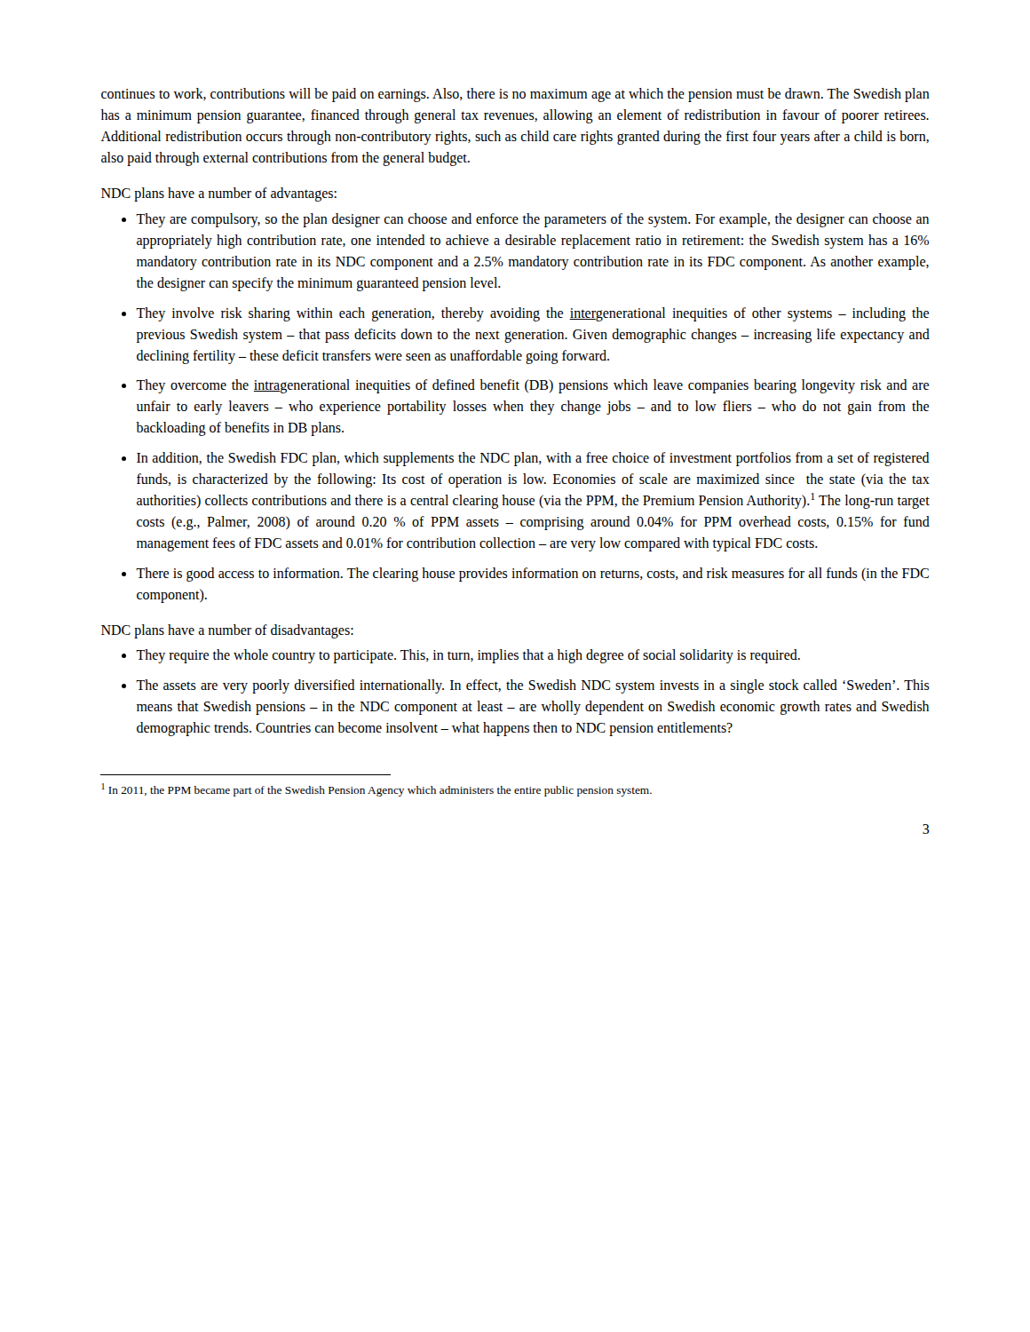continues to work, contributions will be paid on earnings. Also, there is no maximum age at which the pension must be drawn. The Swedish plan has a minimum pension guarantee, financed through general tax revenues, allowing an element of redistribution in favour of poorer retirees. Additional redistribution occurs through non-contributory rights, such as child care rights granted during the first four years after a child is born, also paid through external contributions from the general budget.
NDC plans have a number of advantages:
They are compulsory, so the plan designer can choose and enforce the parameters of the system. For example, the designer can choose an appropriately high contribution rate, one intended to achieve a desirable replacement ratio in retirement: the Swedish system has a 16% mandatory contribution rate in its NDC component and a 2.5% mandatory contribution rate in its FDC component. As another example, the designer can specify the minimum guaranteed pension level.
They involve risk sharing within each generation, thereby avoiding the intergenerational inequities of other systems – including the previous Swedish system – that pass deficits down to the next generation. Given demographic changes – increasing life expectancy and declining fertility – these deficit transfers were seen as unaffordable going forward.
They overcome the intragenerational inequities of defined benefit (DB) pensions which leave companies bearing longevity risk and are unfair to early leavers – who experience portability losses when they change jobs – and to low fliers – who do not gain from the backloading of benefits in DB plans.
In addition, the Swedish FDC plan, which supplements the NDC plan, with a free choice of investment portfolios from a set of registered funds, is characterized by the following: Its cost of operation is low. Economies of scale are maximized since the state (via the tax authorities) collects contributions and there is a central clearing house (via the PPM, the Premium Pension Authority).1 The long-run target costs (e.g., Palmer, 2008) of around 0.20 % of PPM assets – comprising around 0.04% for PPM overhead costs, 0.15% for fund management fees of FDC assets and 0.01% for contribution collection – are very low compared with typical FDC costs.
There is good access to information. The clearing house provides information on returns, costs, and risk measures for all funds (in the FDC component).
NDC plans have a number of disadvantages:
They require the whole country to participate. This, in turn, implies that a high degree of social solidarity is required.
The assets are very poorly diversified internationally. In effect, the Swedish NDC system invests in a single stock called ‘Sweden’. This means that Swedish pensions – in the NDC component at least – are wholly dependent on Swedish economic growth rates and Swedish demographic trends. Countries can become insolvent – what happens then to NDC pension entitlements?
1 In 2011, the PPM became part of the Swedish Pension Agency which administers the entire public pension system.
3